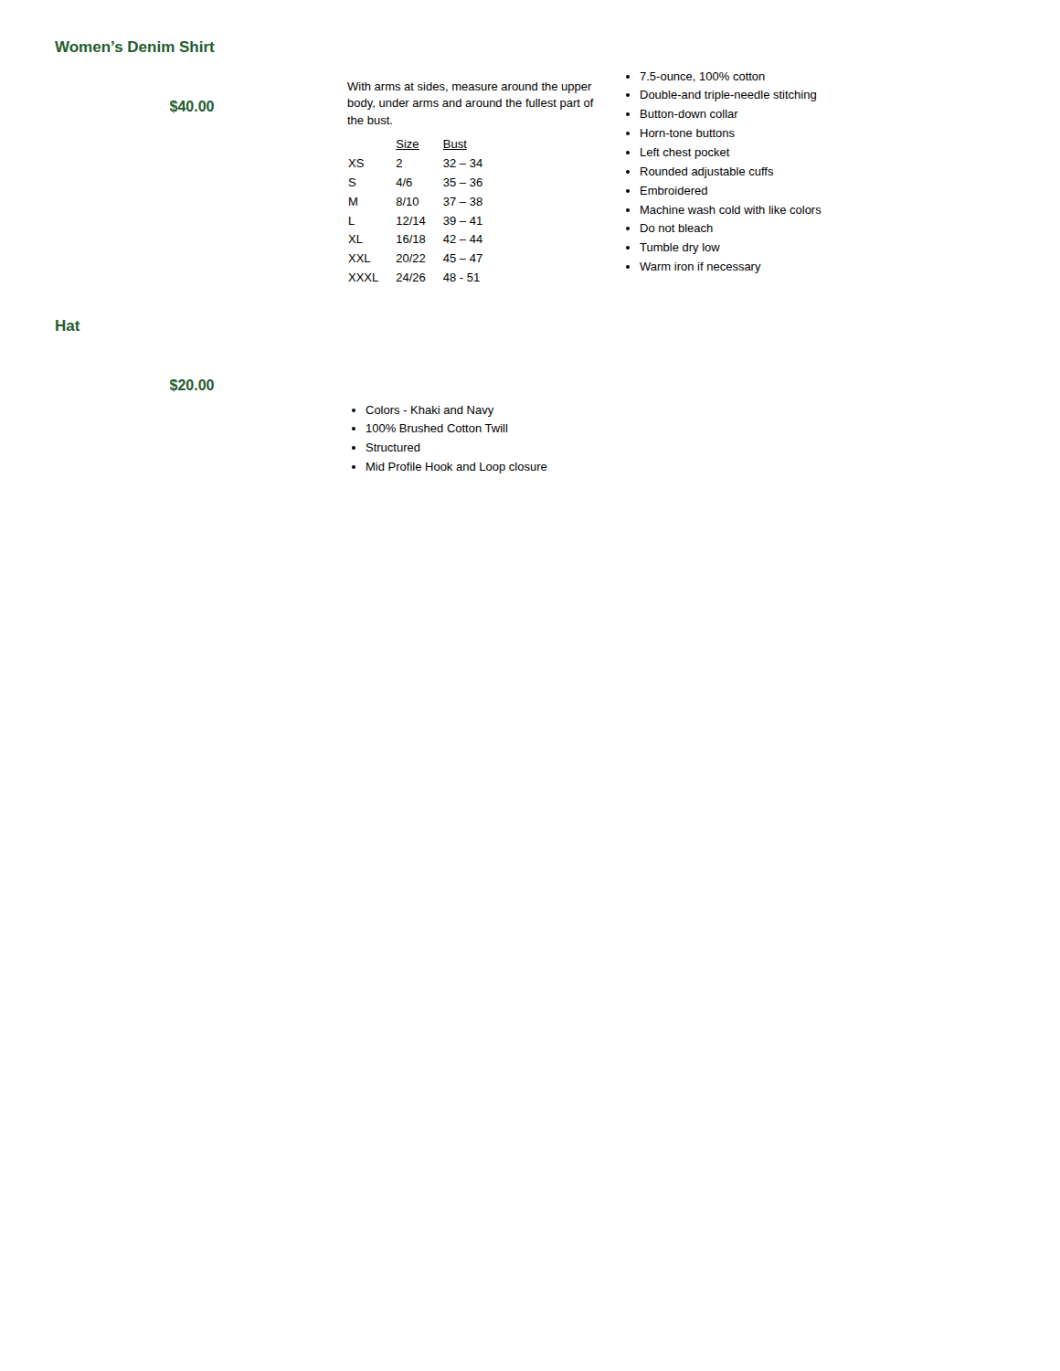Women’s Denim Shirt
$40.00
With arms at sides, measure around the upper body, under arms and around the fullest part of the bust.
| | Size | Bust |
| --- | --- | --- |
| XS | 2 | 32 – 34 |
| S | 4/6 | 35 – 36 |
| M | 8/10 | 37 – 38 |
| L | 12/14 | 39 – 41 |
| XL | 16/18 | 42 – 44 |
| XXL | 20/22 | 45 – 47 |
| XXXL | 24/26 | 48 - 51 |
7.5-ounce, 100% cotton
Double-and triple-needle stitching
Button-down collar
Horn-tone buttons
Left chest pocket
Rounded adjustable cuffs
Embroidered
Machine wash cold with like colors
Do not bleach
Tumble dry low
Warm iron if necessary
Hat
$20.00
Colors - Khaki and Navy
100% Brushed Cotton Twill
Structured
Mid Profile Hook and Loop closure